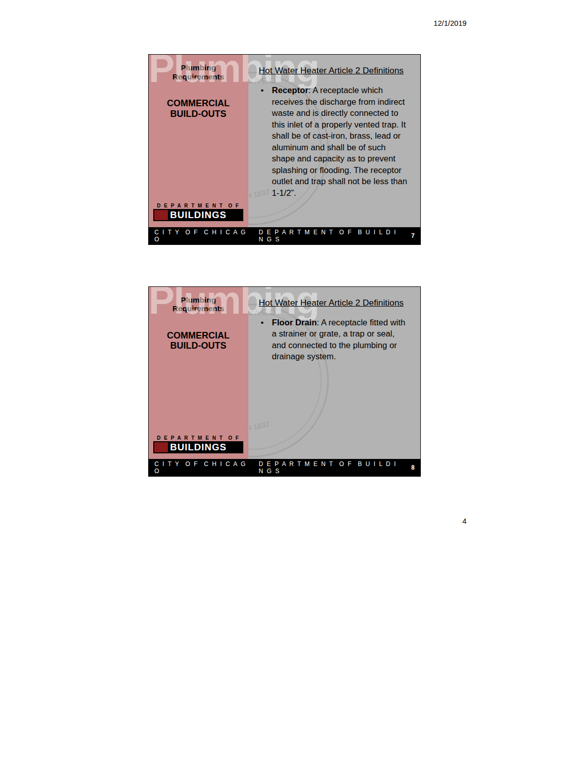12/1/2019
Plumbing
CITY OF CHICAGO
MARCH 1837
Plumbing
Requirements
COMMERCIAL
BUILD-OUTS
Hot Water Heater Article 2 Definitions
Receptor: A receptacle which receives the discharge from indirect waste and is directly connected to this inlet of a properly vented trap. It shall be of cast-iron, brass, lead or aluminum and shall be of such shape and capacity as to prevent splashing or flooding. The receptor outlet and trap shall not be less than 1-1/2”.
D E P A R T M E N T O F
BUILDINGS
C I T Y O F C H I C A G O D E P A R T M E N T O F B U I L D I N G S 7
Plumbing
CITY OF CHICAGO
MARCH 1837
Plumbing
Requirements
COMMERCIAL
BUILD-OUTS
Hot Water Heater Article 2 Definitions
Floor Drain: A receptacle fitted with a strainer or grate, a trap or seal, and connected to the plumbing or drainage system.
D E P A R T M E N T O F
BUILDINGS
C I T Y O F C H I C A G O D E P A R T M E N T O F B U I L D I N G S 8
4